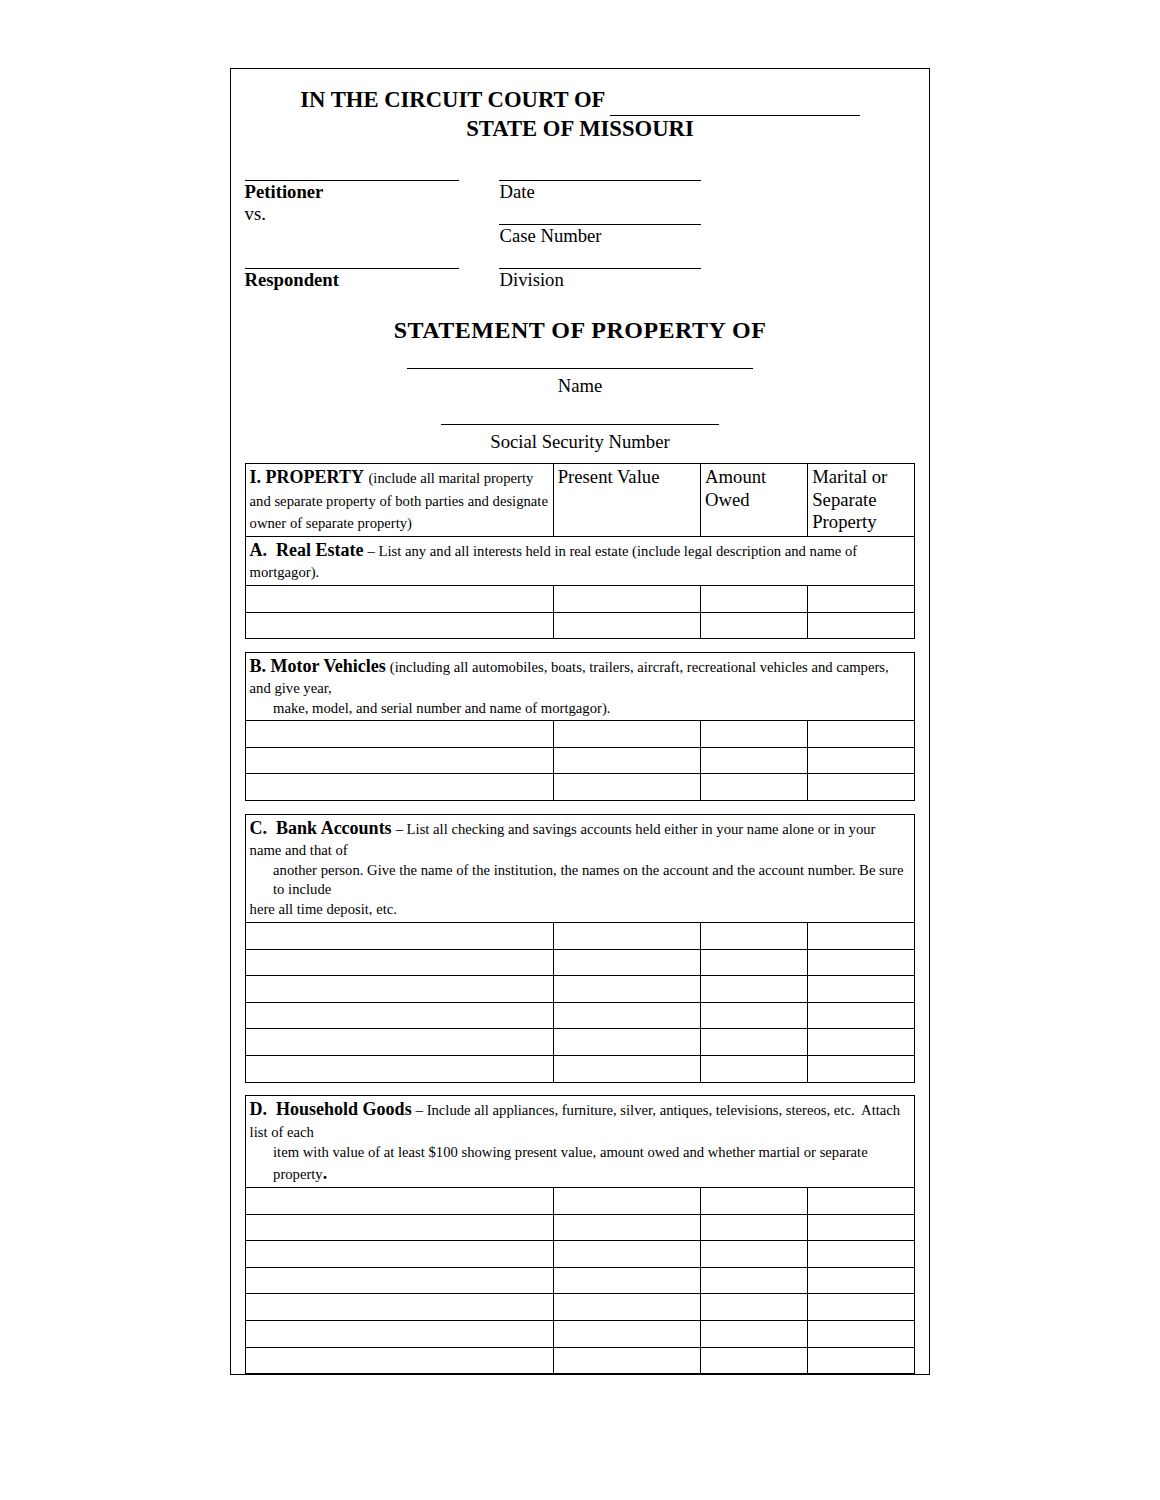IN THE CIRCUIT COURT OF
STATE OF MISSOURI
| Petitioner | | Date | |
| vs. | | | |
| | | Case Number | |
| Respondent | | Division | |
STATEMENT OF PROPERTY OF
Name
Social Security Number
| I. PROPERTY (include all marital property and separate property of both parties and designate owner of separate property) | Present Value | Amount Owed | Marital or Separate Property |
| A. Real Estate – List any and all interests held in real estate (include legal description and name of mortgagor). |
| B. Motor Vehicles (including all automobiles, boats, trailers, aircraft, recreational vehicles and campers, and give year, make, model, and serial number and name of mortgagor). |
| C. Bank Accounts – List all checking and savings accounts held either in your name alone or in your name and that of another person. Give the name of the institution, the names on the account and the account number. Be sure to include here all time deposit, etc. |
| D. Household Goods – Include all appliances, furniture, silver, antiques, televisions, stereos, etc. Attach list of each item with value of at least $100 showing present value, amount owed and whether martial or separate property . |